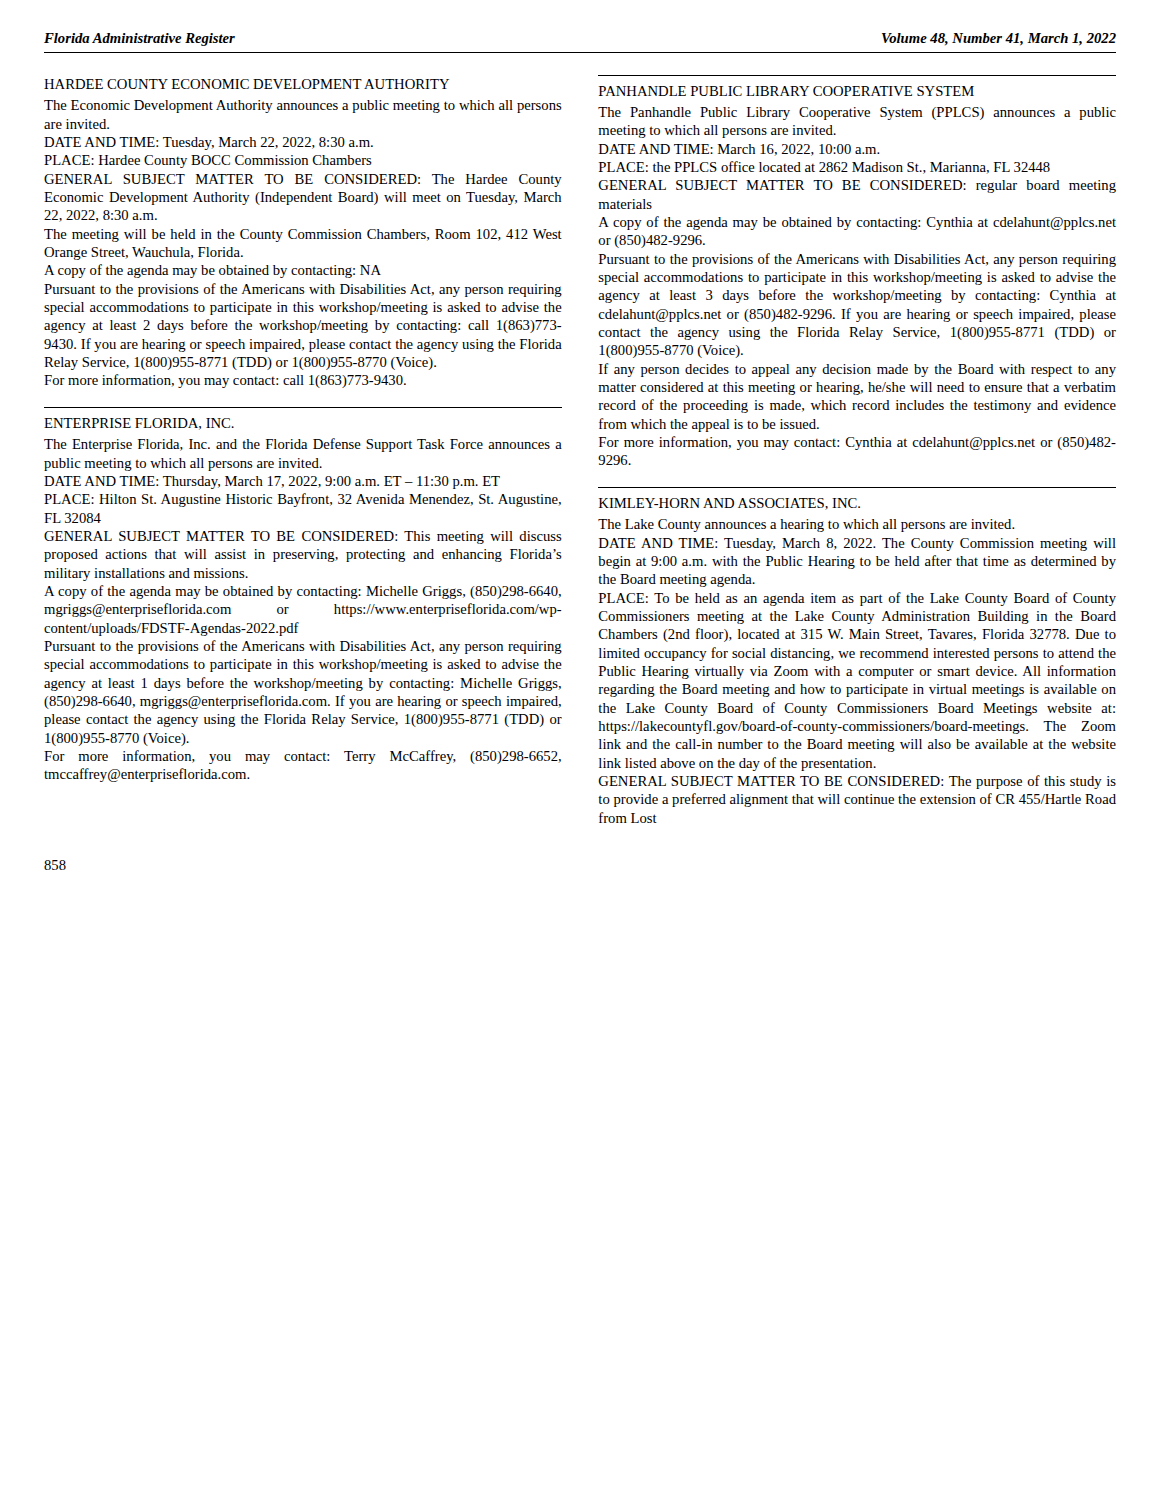Florida Administrative Register
Volume 48, Number 41, March 1, 2022
Hardee County Economic Development Authority
The Economic Development Authority announces a public meeting to which all persons are invited.
DATE AND TIME: Tuesday, March 22, 2022, 8:30 a.m.
PLACE: Hardee County BOCC Commission Chambers
GENERAL SUBJECT MATTER TO BE CONSIDERED: The Hardee County Economic Development Authority (Independent Board) will meet on Tuesday, March 22, 2022, 8:30 a.m.
The meeting will be held in the County Commission Chambers, Room 102, 412 West Orange Street, Wauchula, Florida.
A copy of the agenda may be obtained by contacting: NA
Pursuant to the provisions of the Americans with Disabilities Act, any person requiring special accommodations to participate in this workshop/meeting is asked to advise the agency at least 2 days before the workshop/meeting by contacting: call 1(863)773-9430. If you are hearing or speech impaired, please contact the agency using the Florida Relay Service, 1(800)955-8771 (TDD) or 1(800)955-8770 (Voice).
For more information, you may contact: call 1(863)773-9430.
Enterprise Florida, Inc.
The Enterprise Florida, Inc. and the Florida Defense Support Task Force announces a public meeting to which all persons are invited.
DATE AND TIME: Thursday, March 17, 2022, 9:00 a.m. ET – 11:30 p.m. ET
PLACE: Hilton St. Augustine Historic Bayfront, 32 Avenida Menendez, St. Augustine, FL 32084
GENERAL SUBJECT MATTER TO BE CONSIDERED: This meeting will discuss proposed actions that will assist in preserving, protecting and enhancing Florida’s military installations and missions.
A copy of the agenda may be obtained by contacting: Michelle Griggs, (850)298-6640, mgriggs@enterpriseflorida.com or https://www.enterpriseflorida.com/wp-content/uploads/FDSTF-Agendas-2022.pdf
Pursuant to the provisions of the Americans with Disabilities Act, any person requiring special accommodations to participate in this workshop/meeting is asked to advise the agency at least 1 days before the workshop/meeting by contacting: Michelle Griggs, (850)298-6640, mgriggs@enterpriseflorida.com. If you are hearing or speech impaired, please contact the agency using the Florida Relay Service, 1(800)955-8771 (TDD) or 1(800)955-8770 (Voice).
For more information, you may contact: Terry McCaffrey, (850)298-6652, tmccaffrey@enterpriseflorida.com.
Panhandle Public Library Cooperative System
The Panhandle Public Library Cooperative System (PPLCS) announces a public meeting to which all persons are invited.
DATE AND TIME: March 16, 2022, 10:00 a.m.
PLACE: the PPLCS office located at 2862 Madison St., Marianna, FL 32448
GENERAL SUBJECT MATTER TO BE CONSIDERED: regular board meeting materials
A copy of the agenda may be obtained by contacting: Cynthia at cdelahunt@pplcs.net or (850)482-9296.
Pursuant to the provisions of the Americans with Disabilities Act, any person requiring special accommodations to participate in this workshop/meeting is asked to advise the agency at least 3 days before the workshop/meeting by contacting: Cynthia at cdelahunt@pplcs.net or (850)482-9296. If you are hearing or speech impaired, please contact the agency using the Florida Relay Service, 1(800)955-8771 (TDD) or 1(800)955-8770 (Voice).
If any person decides to appeal any decision made by the Board with respect to any matter considered at this meeting or hearing, he/she will need to ensure that a verbatim record of the proceeding is made, which record includes the testimony and evidence from which the appeal is to be issued.
For more information, you may contact: Cynthia at cdelahunt@pplcs.net or (850)482-9296.
Kimley-Horn and Associates, Inc.
The Lake County announces a hearing to which all persons are invited.
DATE AND TIME: Tuesday, March 8, 2022. The County Commission meeting will begin at 9:00 a.m. with the Public Hearing to be held after that time as determined by the Board meeting agenda.
PLACE: To be held as an agenda item as part of the Lake County Board of County Commissioners meeting at the Lake County Administration Building in the Board Chambers (2nd floor), located at 315 W. Main Street, Tavares, Florida 32778. Due to limited occupancy for social distancing, we recommend interested persons to attend the Public Hearing virtually via Zoom with a computer or smart device. All information regarding the Board meeting and how to participate in virtual meetings is available on the Lake County Board of County Commissioners Board Meetings website at: https://lakecountyfl.gov/board-of-county-commissioners/board-meetings. The Zoom link and the call-in number to the Board meeting will also be available at the website link listed above on the day of the presentation.
GENERAL SUBJECT MATTER TO BE CONSIDERED: The purpose of this study is to provide a preferred alignment that will continue the extension of CR 455/Hartle Road from Lost
858